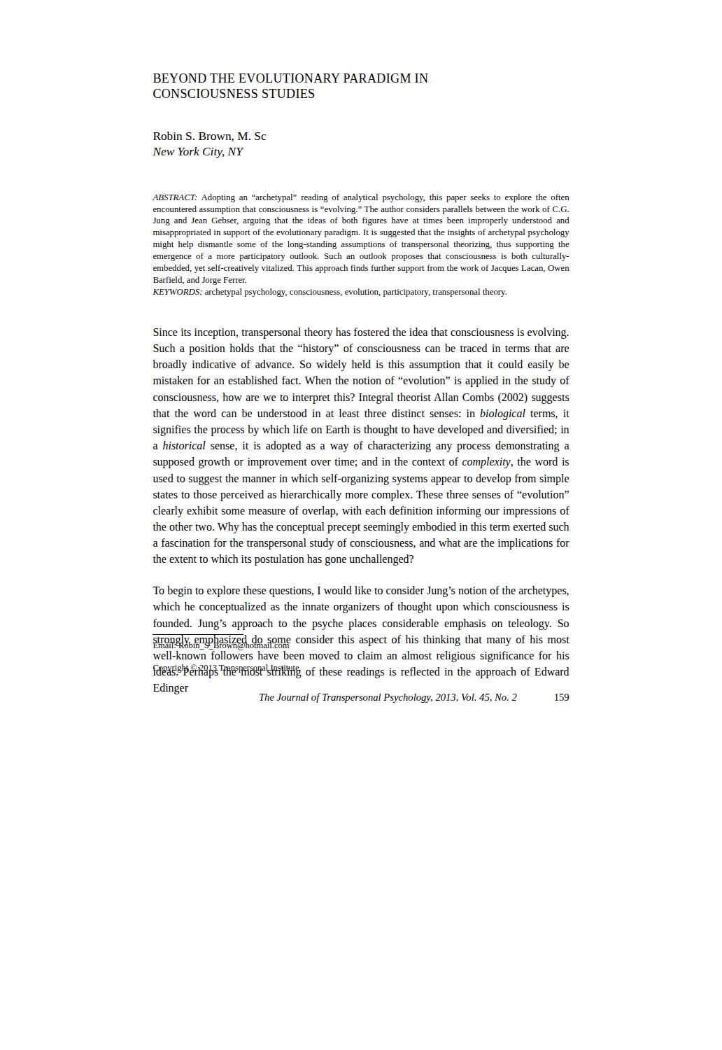Beyond the Evolutionary Paradigm in
Consciousness Studies
Robin S. Brown, M. Sc
New York City, NY
ABSTRACT: Adopting an “archetypal” reading of analytical psychology, this paper seeks to explore the often encountered assumption that consciousness is “evolving.” The author considers parallels between the work of C.G. Jung and Jean Gebser, arguing that the ideas of both figures have at times been improperly understood and misappropriated in support of the evolutionary paradigm. It is suggested that the insights of archetypal psychology might help dismantle some of the long-standing assumptions of transpersonal theorizing, thus supporting the emergence of a more participatory outlook. Such an outlook proposes that consciousness is both culturally-embedded, yet self-creatively vitalized. This approach finds further support from the work of Jacques Lacan, Owen Barfield, and Jorge Ferrer.
KEYWORDS: archetypal psychology, consciousness, evolution, participatory, transpersonal theory.
Since its inception, transpersonal theory has fostered the idea that consciousness is evolving. Such a position holds that the “history” of consciousness can be traced in terms that are broadly indicative of advance. So widely held is this assumption that it could easily be mistaken for an established fact. When the notion of “evolution” is applied in the study of consciousness, how are we to interpret this? Integral theorist Allan Combs (2002) suggests that the word can be understood in at least three distinct senses: in biological terms, it signifies the process by which life on Earth is thought to have developed and diversified; in a historical sense, it is adopted as a way of characterizing any process demonstrating a supposed growth or improvement over time; and in the context of complexity, the word is used to suggest the manner in which self-organizing systems appear to develop from simple states to those perceived as hierarchically more complex. These three senses of “evolution” clearly exhibit some measure of overlap, with each definition informing our impressions of the other two. Why has the conceptual precept seemingly embodied in this term exerted such a fascination for the transpersonal study of consciousness, and what are the implications for the extent to which its postulation has gone unchallenged?
To begin to explore these questions, I would like to consider Jung’s notion of the archetypes, which he conceptualized as the innate organizers of thought upon which consciousness is founded. Jung’s approach to the psyche places considerable emphasis on teleology. So strongly emphasized do some consider this aspect of his thinking that many of his most well-known followers have been moved to claim an almost religious significance for his ideas. Perhaps the most striking of these readings is reflected in the approach of Edward Edinger
Email: Robin_S_Brown@hotmail.com
Copyright © 2013 Transpersonal Institute
The Journal of Transpersonal Psychology, 2013, Vol. 45, No. 2 159